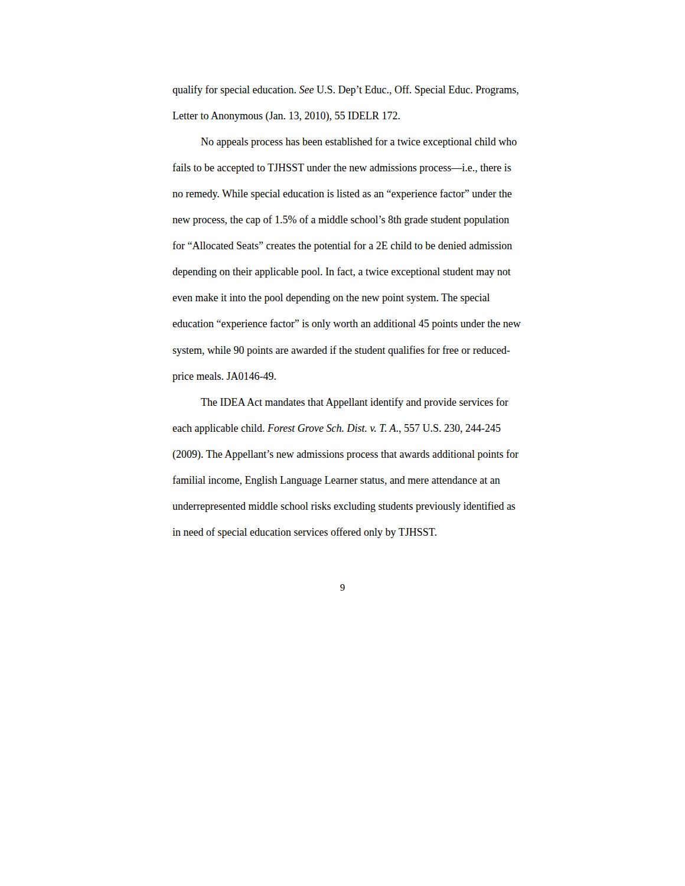qualify for special education. See U.S. Dep’t Educ., Off. Special Educ. Programs, Letter to Anonymous (Jan. 13, 2010), 55 IDELR 172.
No appeals process has been established for a twice exceptional child who fails to be accepted to TJHSST under the new admissions process—i.e., there is no remedy. While special education is listed as an “experience factor” under the new process, the cap of 1.5% of a middle school’s 8th grade student population for “Allocated Seats” creates the potential for a 2E child to be denied admission depending on their applicable pool. In fact, a twice exceptional student may not even make it into the pool depending on the new point system. The special education “experience factor” is only worth an additional 45 points under the new system, while 90 points are awarded if the student qualifies for free or reduced-price meals. JA0146-49.
The IDEA Act mandates that Appellant identify and provide services for each applicable child. Forest Grove Sch. Dist. v. T. A., 557 U.S. 230, 244-245 (2009). The Appellant’s new admissions process that awards additional points for familial income, English Language Learner status, and mere attendance at an underrepresented middle school risks excluding students previously identified as in need of special education services offered only by TJHSST.
9